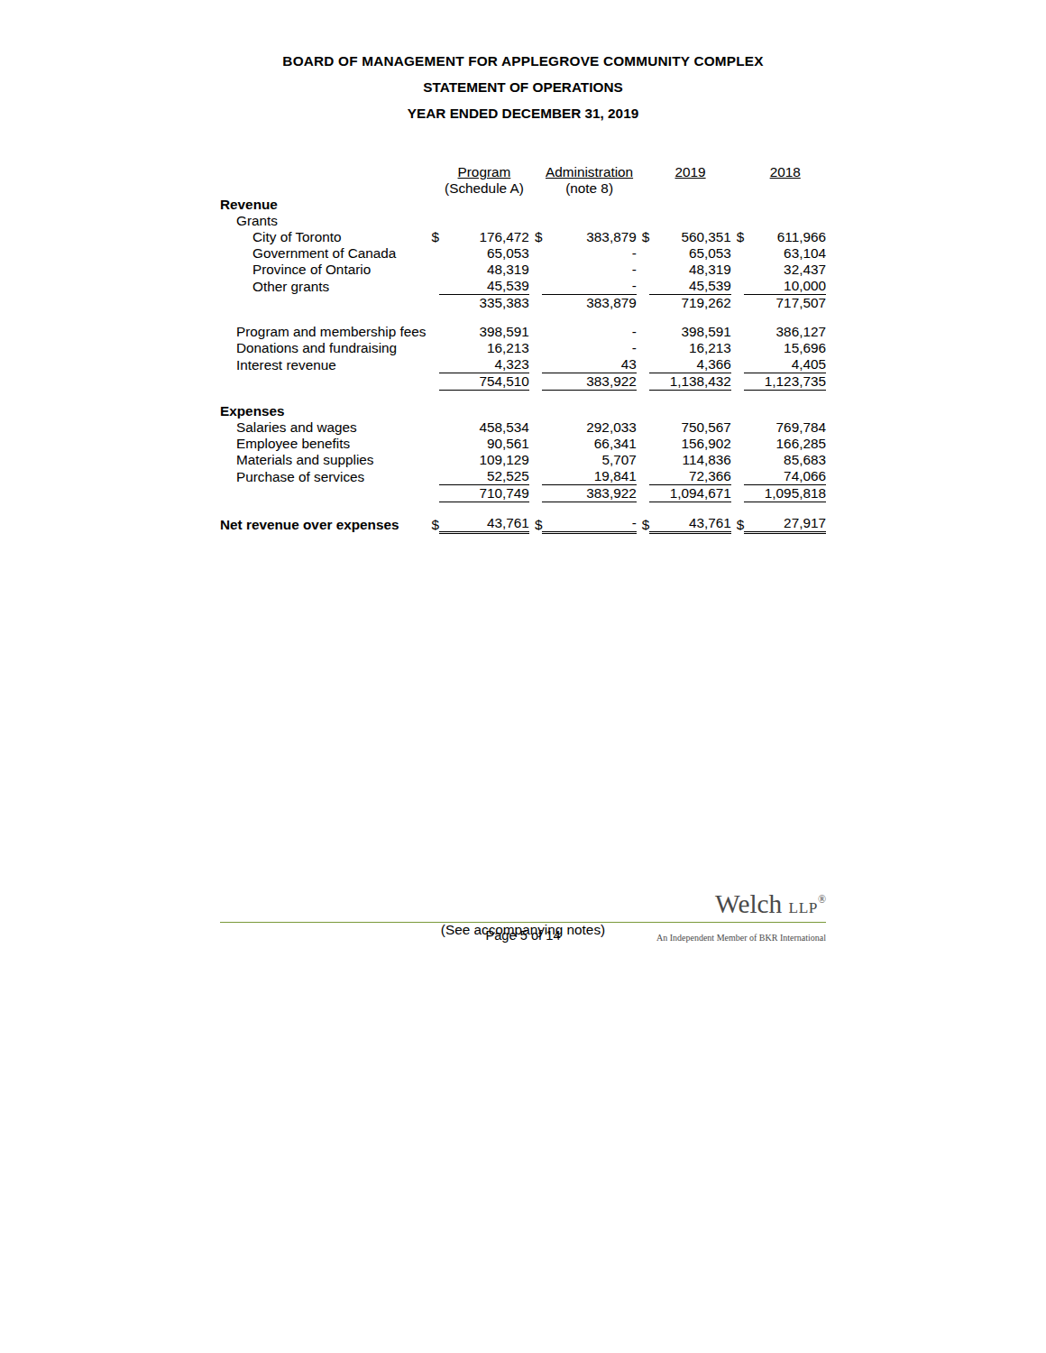BOARD OF MANAGEMENT FOR APPLEGROVE COMMUNITY COMPLEX
STATEMENT OF OPERATIONS
YEAR ENDED DECEMBER 31, 2019
| | | Program | | Administration | | 2019 | | 2018 |
| | | (Schedule A) | | (note 8) | | | | |
| Revenue | | | | | | | | |
| Grants | | | | | | | | |
| City of Toronto | $ | 176,472 | $ | 383,879 | $ | 560,351 | $ | 611,966 |
| Government of Canada | | 65,053 | | - | | 65,053 | | 63,104 |
| Province of Ontario | | 48,319 | | - | | 48,319 | | 32,437 |
| Other grants | | 45,539 | | - | | 45,539 | | 10,000 |
| | | 335,383 | | 383,879 | | 719,262 | | 717,507 |
| Program and membership fees | | 398,591 | | - | | 398,591 | | 386,127 |
| Donations and fundraising | | 16,213 | | - | | 16,213 | | 15,696 |
| Interest revenue | | 4,323 | | 43 | | 4,366 | | 4,405 |
| | | 754,510 | | 383,922 | | 1,138,432 | | 1,123,735 |
| Expenses | | | | | | | | |
| Salaries and wages | | 458,534 | | 292,033 | | 750,567 | | 769,784 |
| Employee benefits | | 90,561 | | 66,341 | | 156,902 | | 166,285 |
| Materials and supplies | | 109,129 | | 5,707 | | 114,836 | | 85,683 |
| Purchase of services | | 52,525 | | 19,841 | | 72,366 | | 74,066 |
| | | 710,749 | | 383,922 | | 1,094,671 | | 1,095,818 |
| Net revenue over expenses | $ | 43,761 | $ | - | $ | 43,761 | $ | 27,917 |
(See accompanying notes)
Welch LLP®
Page 5 of 14
An Independent Member of BKR International